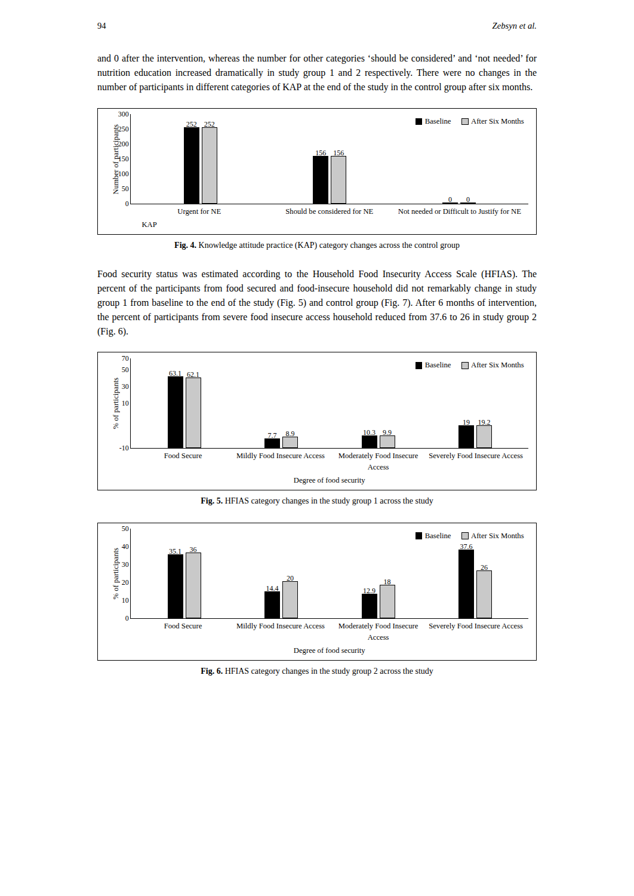94 Zebsyn et al.
and 0 after the intervention, whereas the number for other categories ‘should be considered’ and ‘not needed’ for nutrition education increased dramatically in study group 1 and 2 respectively. There were no changes in the number of participants in different categories of KAP at the end of the study in the control group after six months.
Number of participants
300 250 200 150 100 50 0
252
252
156
156
0
0
Baseline After Six Months
Urgent for NE
Should be considered for NE
Not needed or Difficult to Justify for NE
KAP
Fig. 4. Knowledge attitude practice (KAP) category changes across the control group
Food security status was estimated according to the Household Food Insecurity Access Scale (HFIAS). The percent of the participants from food secured and food-insecure household did not remarkably change in study group 1 from baseline to the end of the study (Fig. 5) and control group (Fig. 7). After 6 months of intervention, the percent of participants from severe food insecure access household reduced from 37.6 to 26 in study group 2 (Fig. 6).
% of participants
70 50 30 10 -10
63.1
62.1
7.7
8.9
10.3
9.9
19
19.2
Baseline After Six Months
Food Secure
Mildly Food Insecure Access
Moderately Food Insecure Access
Severely Food Insecure Access
Degree of food security
Fig. 5. HFIAS category changes in the study group 1 across the study
% of participants
50 40 30 20 10 0
35.1
36
14.4
20
12.9
18
37.6
26
Baseline After Six Months
Food Secure
Mildly Food Insecure Access
Moderately Food Insecure Access
Severely Food Insecure Access
Degree of food security
Fig. 6. HFIAS category changes in the study group 2 across the study